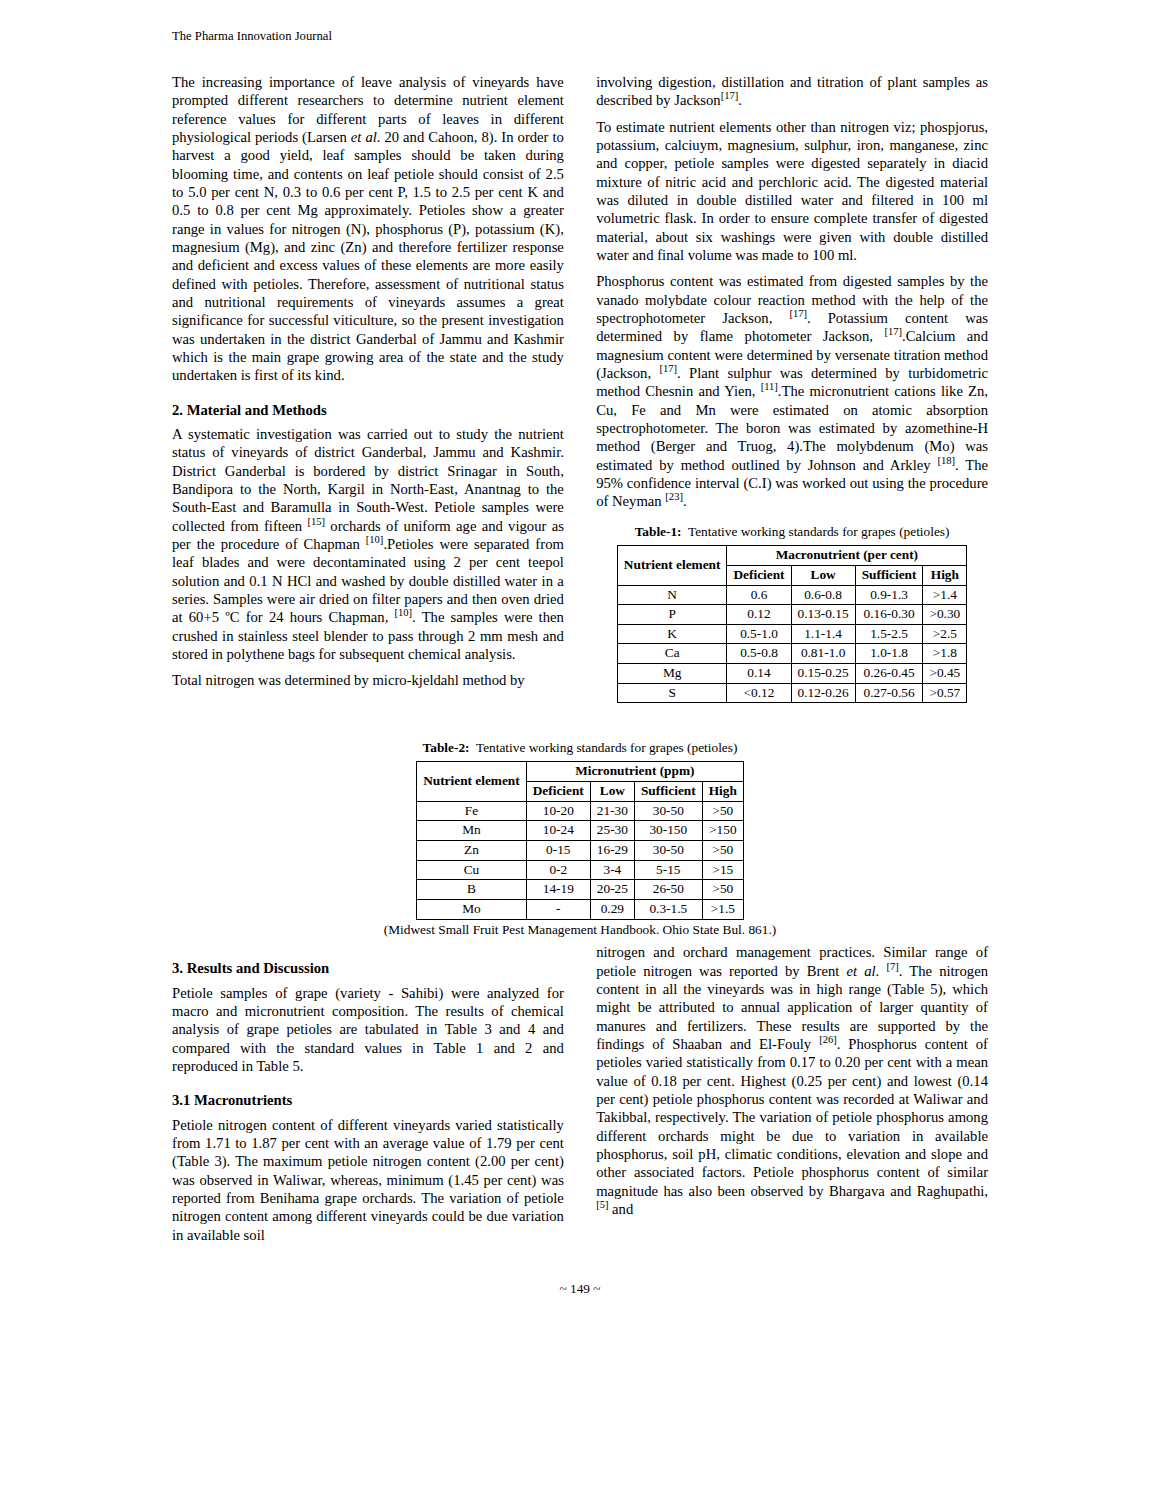The Pharma Innovation Journal
The increasing importance of leave analysis of vineyards have prompted different researchers to determine nutrient element reference values for different parts of leaves in different physiological periods (Larsen et al. 20 and Cahoon, 8). In order to harvest a good yield, leaf samples should be taken during blooming time, and contents on leaf petiole should consist of 2.5 to 5.0 per cent N, 0.3 to 0.6 per cent P, 1.5 to 2.5 per cent K and 0.5 to 0.8 per cent Mg approximately. Petioles show a greater range in values for nitrogen (N), phosphorus (P), potassium (K), magnesium (Mg), and zinc (Zn) and therefore fertilizer response and deficient and excess values of these elements are more easily defined with petioles. Therefore, assessment of nutritional status and nutritional requirements of vineyards assumes a great significance for successful viticulture, so the present investigation was undertaken in the district Ganderbal of Jammu and Kashmir which is the main grape growing area of the state and the study undertaken is first of its kind.
2. Material and Methods
A systematic investigation was carried out to study the nutrient status of vineyards of district Ganderbal, Jammu and Kashmir. District Ganderbal is bordered by district Srinagar in South, Bandipora to the North, Kargil in North-East, Anantnag to the South-East and Baramulla in South-West. Petiole samples were collected from fifteen [15] orchards of uniform age and vigour as per the procedure of Chapman [10].Petioles were separated from leaf blades and were decontaminated using 2 per cent teepol solution and 0.1 N HCl and washed by double distilled water in a series. Samples were air dried on filter papers and then oven dried at 60+5 ºC for 24 hours Chapman, [10]. The samples were then crushed in stainless steel blender to pass through 2 mm mesh and stored in polythene bags for subsequent chemical analysis.
Total nitrogen was determined by micro-kjeldahl method by
involving digestion, distillation and titration of plant samples as described by Jackson[17].
To estimate nutrient elements other than nitrogen viz; phospjorus, potassium, calciuym, magnesium, sulphur, iron, manganese, zinc and copper, petiole samples were digested separately in diacid mixture of nitric acid and perchloric acid. The digested material was diluted in double distilled water and filtered in 100 ml volumetric flask. In order to ensure complete transfer of digested material, about six washings were given with double distilled water and final volume was made to 100 ml.
Phosphorus content was estimated from digested samples by the vanado molybdate colour reaction method with the help of the spectrophotometer Jackson, [17]. Potassium content was determined by flame photometer Jackson, [17].Calcium and magnesium content were determined by versenate titration method (Jackson, [17]. Plant sulphur was determined by turbidometric method Chesnin and Yien, [11].The micronutrient cations like Zn, Cu, Fe and Mn were estimated on atomic absorption spectrophotometer. The boron was estimated by azomethine-H method (Berger and Truog, 4).The molybdenum (Mo) was estimated by method outlined by Johnson and Arkley [18]. The 95% confidence interval (C.I) was worked out using the procedure of Neyman [23].
Table-1: Tentative working standards for grapes (petioles)
| Nutrient element | Macronutrient (per cent) |
| --- | --- |
| Deficient | Low | Sufficient | High |
| N | 0.6 | 0.6-0.8 | 0.9-1.3 | >1.4 |
| P | 0.12 | 0.13-0.15 | 0.16-0.30 | >0.30 |
| K | 0.5-1.0 | 1.1-1.4 | 1.5-2.5 | >2.5 |
| Ca | 0.5-0.8 | 0.81-1.0 | 1.0-1.8 | >1.8 |
| Mg | 0.14 | 0.15-0.25 | 0.26-0.45 | >0.45 |
| S | <0.12 | 0.12-0.26 | 0.27-0.56 | >0.57 |
Table-2: Tentative working standards for grapes (petioles)
| Nutrient element | Micronutrient (ppm) |
| --- | --- |
| Deficient | Low | Sufficient | High |
| Fe | 10-20 | 21-30 | 30-50 | >50 |
| Mn | 10-24 | 25-30 | 30-150 | >150 |
| Zn | 0-15 | 16-29 | 30-50 | >50 |
| Cu | 0-2 | 3-4 | 5-15 | >15 |
| B | 14-19 | 20-25 | 26-50 | >50 |
| Mo | - | 0.29 | 0.3-1.5 | >1.5 |
(Midwest Small Fruit Pest Management Handbook. Ohio State Bul. 861.)
3. Results and Discussion
Petiole samples of grape (variety - Sahibi) were analyzed for macro and micronutrient composition. The results of chemical analysis of grape petioles are tabulated in Table 3 and 4 and compared with the standard values in Table 1 and 2 and reproduced in Table 5.
3.1 Macronutrients
Petiole nitrogen content of different vineyards varied statistically from 1.71 to 1.87 per cent with an average value of 1.79 per cent (Table 3). The maximum petiole nitrogen content (2.00 per cent) was observed in Waliwar, whereas, minimum (1.45 per cent) was reported from Benihama grape orchards. The variation of petiole nitrogen content among different vineyards could be due variation in available soil
nitrogen and orchard management practices. Similar range of petiole nitrogen was reported by Brent et al. [7]. The nitrogen content in all the vineyards was in high range (Table 5), which might be attributed to annual application of larger quantity of manures and fertilizers. These results are supported by the findings of Shaaban and El-Fouly [26]. Phosphorus content of petioles varied statistically from 0.17 to 0.20 per cent with a mean value of 0.18 per cent. Highest (0.25 per cent) and lowest (0.14 per cent) petiole phosphorus content was recorded at Waliwar and Takibbal, respectively. The variation of petiole phosphorus among different orchards might be due to variation in available phosphorus, soil pH, climatic conditions, elevation and slope and other associated factors. Petiole phosphorus content of similar magnitude has also been observed by Bhargava and Raghupathi, [5] and
~ 149 ~